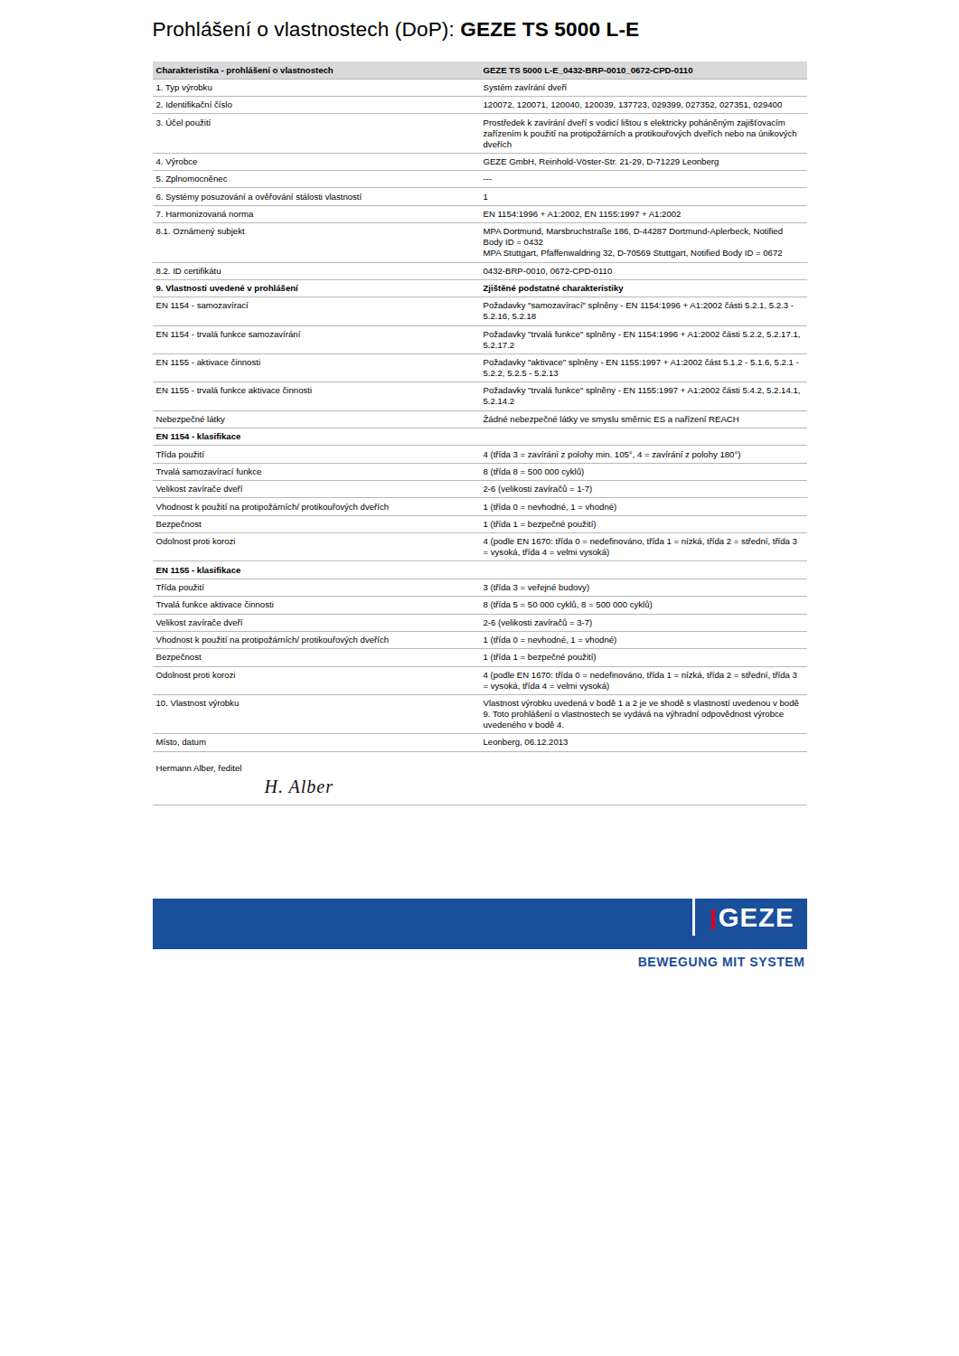Prohlášení o vlastnostech (DoP): GEZE TS 5000 L-E
| Charakteristika - prohlášení o vlastnostech | GEZE TS 5000 L-E_0432-BRP-0010_0672-CPD-0110 |
| 1. Typ výrobku | Systém zavírání dveří |
| 2. Identifikační číslo | 120072, 120071, 120040, 120039, 137723, 029399, 027352, 027351, 029400 |
| 3. Účel použití | Prostředek k zavírání dveří s vodicí lištou s elektricky poháněným zajišťovacím zařízením k použití na protipožárních a protikouřových dveřích nebo na únikových dveřích |
| 4. Výrobce | GEZE GmbH, Reinhold-Vöster-Str. 21-29, D-71229 Leonberg |
| 5. Zplnomocněnec | --- |
| 6. Systémy posuzování a ověřování stálosti vlastností | 1 |
| 7. Harmonizovaná norma | EN 1154:1996 + A1:2002, EN 1155:1997 + A1:2002 |
| 8.1. Oznámený subjekt | MPA Dortmund, Marsbruchstraße 186, D-44287 Dortmund-Aplerbeck, Notified Body ID = 0432 MPA Stuttgart, Pfaffenwaldring 32, D-70569 Stuttgart, Notified Body ID = 0672 |
| 8.2. ID certifikátu | 0432-BRP-0010, 0672-CPD-0110 |
| 9. Vlastnosti uvedené v prohlášení | Zjištěné podstatné charakteristiky |
| EN 1154 - samozavírací | Požadavky "samozavírací" splněny - EN 1154:1996 + A1:2002 části 5.2.1, 5.2.3 - 5.2.16, 5.2.18 |
| EN 1154 - trvalá funkce samozavírání | Požadavky "trvalá funkce" splněny - EN 1154:1996 + A1:2002 části 5.2.2, 5.2.17.1, 5.2.17.2 |
| EN 1155 - aktivace činnosti | Požadavky "aktivace" splněny - EN 1155:1997 + A1:2002 část 5.1.2 - 5.1.6, 5.2.1 - 5.2.2, 5.2.5 - 5.2.13 |
| EN 1155 - trvalá funkce aktivace činnosti | Požadavky "trvalá funkce" splněny - EN 1155:1997 + A1:2002 části 5.4.2, 5.2.14.1, 5.2.14.2 |
| Nebezpečné látky | Žádné nebezpečné látky ve smyslu směrnic ES a nařízení REACH |
| EN 1154 - klasifikace | |
| Třída použití | 4 (třída 3 = zavírání z polohy min. 105°, 4 = zavírání z polohy 180°) |
| Trvalá samozavírací funkce | 8 (třída 8 = 500 000 cyklů) |
| Velikost zavírače dveří | 2-6 (velikosti zavíračů = 1-7) |
| Vhodnost k použití na protipožárních/ protikouřových dveřích | 1 (třída 0 = nevhodné, 1 = vhodné) |
| Bezpečnost | 1 (třída 1 = bezpečné použití) |
| Odolnost proti korozi | 4 (podle EN 1670: třída 0 = nedefinováno, třída 1 = nízká, třída 2 = střední, třída 3 = vysoká, třída 4 = velmi vysoká) |
| EN 1155 - klasifikace | |
| Třída použití | 3 (třída 3 = veřejné budovy) |
| Trvalá funkce aktivace činnosti | 8 (třída 5 = 50 000 cyklů, 8 = 500 000 cyklů) |
| Velikost zavírače dveří | 2-6 (velikosti zavíračů = 3-7) |
| Vhodnost k použití na protipožárních/ protikouřových dveřích | 1 (třída 0 = nevhodné, 1 = vhodné) |
| Bezpečnost | 1 (třída 1 = bezpečné použití) |
| Odolnost proti korozi | 4 (podle EN 1670: třída 0 = nedefinováno, třída 1 = nízká, třída 2 = střední, třída 3 = vysoká, třída 4 = velmi vysoká) |
| 10. Vlastnost výrobku | Vlastnost výrobku uvedená v bodě 1 a 2 je ve shodě s vlastností uvedenou v bodě 9. Toto prohlášení o vlastnostech se vydává na výhradní odpovědnost výrobce uvedeného v bodě 4. |
| Místo, datum | Leonberg, 06.12.2013 |
| Hermann Alber, ředitel H. Alber |
GEZE
BEWEGUNG MIT SYSTEM